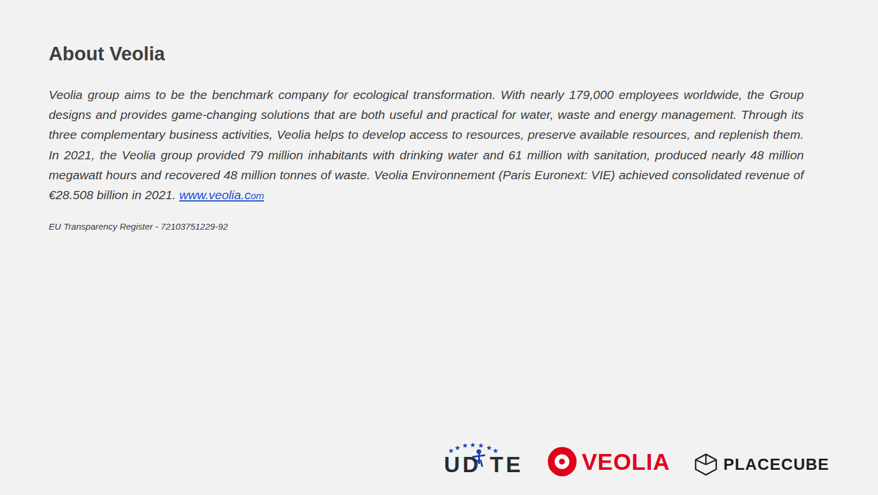About Veolia
Veolia group aims to be the benchmark company for ecological transformation. With nearly 179,000 employees worldwide, the Group designs and provides game-changing solutions that are both useful and practical for water, waste and energy management. Through its three complementary business activities, Veolia helps to develop access to resources, preserve available resources, and replenish them. In 2021, the Veolia group provided 79 million inhabitants with drinking water and 61 million with sanitation, produced nearly 48 million megawatt hours and recovered 48 million tonnes of waste. Veolia Environnement (Paris Euronext: VIE) achieved consolidated revenue of €28.508 billion in 2021. www.veolia.com
EU Transparency Register - 72103751229-92
★ ★ ★ ★ ★ ★ ★
UD ITE
VEOLIA
PLACECUBE